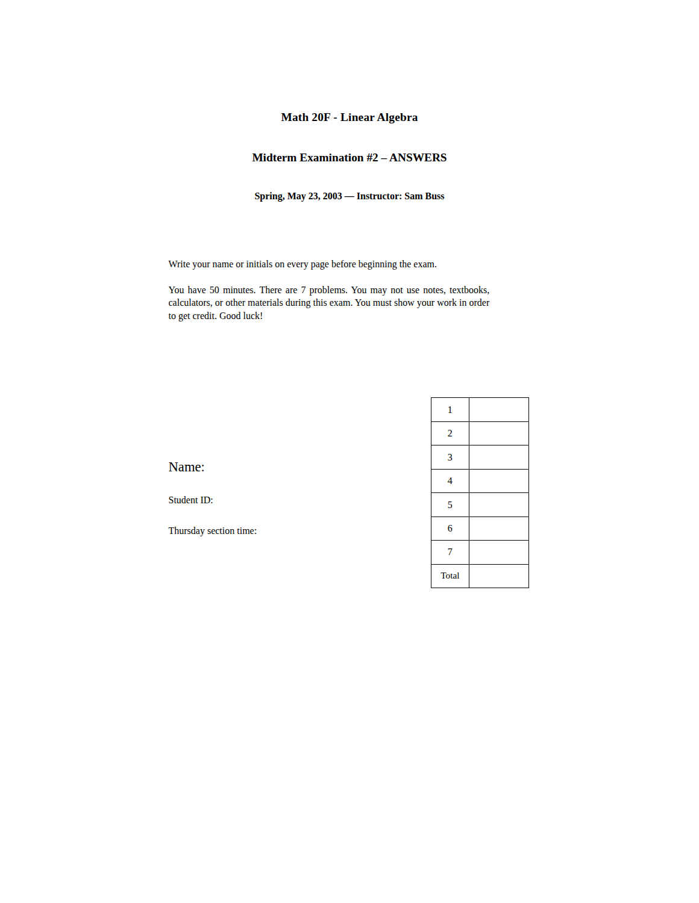Math 20F - Linear Algebra
Midterm Examination #2 – ANSWERS
Spring, May 23, 2003 — Instructor: Sam Buss
Write your name or initials on every page before beginning the exam.
You have 50 minutes. There are 7 problems. You may not use notes, textbooks, calculators, or other materials during this exam. You must show your work in order to get credit. Good luck!
Name:
Student ID:
Thursday section time:
| 1 | |
| 2 | |
| 3 | |
| 4 | |
| 5 | |
| 6 | |
| 7 | |
| Total | |